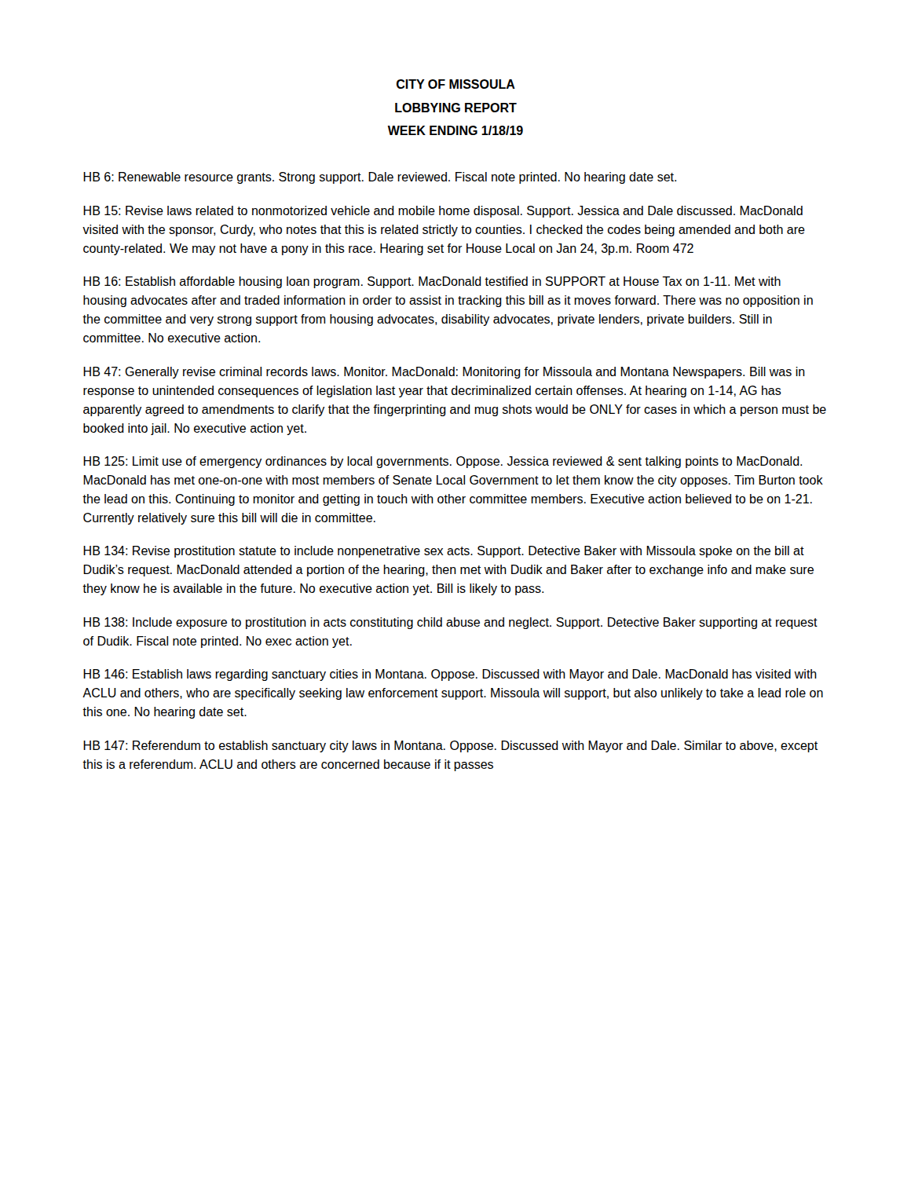CITY OF MISSOULA
LOBBYING REPORT
WEEK ENDING 1/18/19
HB 6: Renewable resource grants. Strong support. Dale reviewed. Fiscal note printed. No hearing date set.
HB 15: Revise laws related to nonmotorized vehicle and mobile home disposal. Support. Jessica and Dale discussed. MacDonald visited with the sponsor, Curdy, who notes that this is related strictly to counties. I checked the codes being amended and both are county-related. We may not have a pony in this race. Hearing set for House Local on Jan 24, 3p.m. Room 472
HB 16: Establish affordable housing loan program. Support. MacDonald testified in SUPPORT at House Tax on 1-11. Met with housing advocates after and traded information in order to assist in tracking this bill as it moves forward. There was no opposition in the committee and very strong support from housing advocates, disability advocates, private lenders, private builders. Still in committee. No executive action.
HB 47: Generally revise criminal records laws. Monitor. MacDonald: Monitoring for Missoula and Montana Newspapers. Bill was in response to unintended consequences of legislation last year that decriminalized certain offenses. At hearing on 1-14, AG has apparently agreed to amendments to clarify that the fingerprinting and mug shots would be ONLY for cases in which a person must be booked into jail. No executive action yet.
HB 125: Limit use of emergency ordinances by local governments. Oppose. Jessica reviewed & sent talking points to MacDonald. MacDonald has met one-on-one with most members of Senate Local Government to let them know the city opposes. Tim Burton took the lead on this. Continuing to monitor and getting in touch with other committee members. Executive action believed to be on 1-21. Currently relatively sure this bill will die in committee.
HB 134: Revise prostitution statute to include nonpenetrative sex acts. Support. Detective Baker with Missoula spoke on the bill at Dudik’s request. MacDonald attended a portion of the hearing, then met with Dudik and Baker after to exchange info and make sure they know he is available in the future. No executive action yet. Bill is likely to pass.
HB 138: Include exposure to prostitution in acts constituting child abuse and neglect. Support. Detective Baker supporting at request of Dudik. Fiscal note printed. No exec action yet.
HB 146: Establish laws regarding sanctuary cities in Montana. Oppose. Discussed with Mayor and Dale. MacDonald has visited with ACLU and others, who are specifically seeking law enforcement support. Missoula will support, but also unlikely to take a lead role on this one. No hearing date set.
HB 147: Referendum to establish sanctuary city laws in Montana. Oppose. Discussed with Mayor and Dale. Similar to above, except this is a referendum. ACLU and others are concerned because if it passes